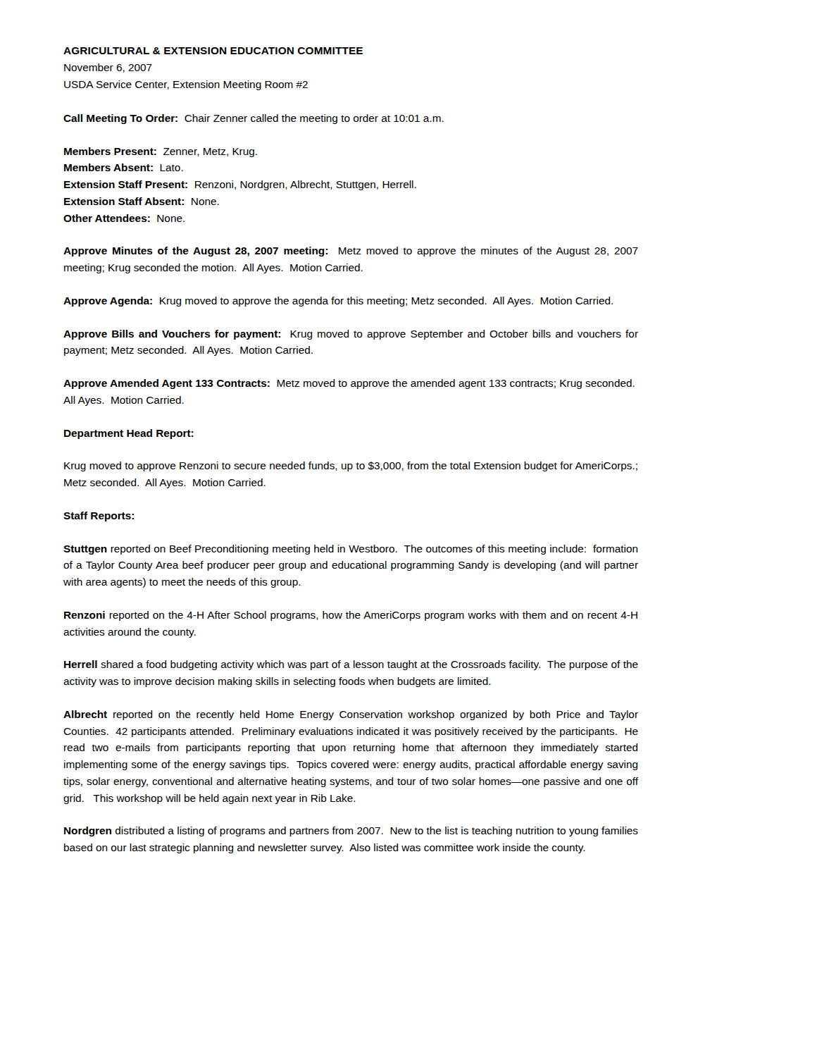Agricultural & Extension Education Committee
November 6, 2007
USDA Service Center, Extension Meeting Room #2
Call Meeting To Order: Chair Zenner called the meeting to order at 10:01 a.m.
Members Present: Zenner, Metz, Krug.
Members Absent: Lato.
Extension Staff Present: Renzoni, Nordgren, Albrecht, Stuttgen, Herrell.
Extension Staff Absent: None.
Other Attendees: None.
Approve Minutes of the August 28, 2007 meeting: Metz moved to approve the minutes of the August 28, 2007 meeting; Krug seconded the motion. All Ayes. Motion Carried.
Approve Agenda: Krug moved to approve the agenda for this meeting; Metz seconded. All Ayes. Motion Carried.
Approve Bills and Vouchers for payment: Krug moved to approve September and October bills and vouchers for payment; Metz seconded. All Ayes. Motion Carried.
Approve Amended Agent 133 Contracts: Metz moved to approve the amended agent 133 contracts; Krug seconded. All Ayes. Motion Carried.
Department Head Report:
Krug moved to approve Renzoni to secure needed funds, up to $3,000, from the total Extension budget for AmeriCorps.; Metz seconded. All Ayes. Motion Carried.
Staff Reports:
Stuttgen reported on Beef Preconditioning meeting held in Westboro. The outcomes of this meeting include: formation of a Taylor County Area beef producer peer group and educational programming Sandy is developing (and will partner with area agents) to meet the needs of this group.
Renzoni reported on the 4-H After School programs, how the AmeriCorps program works with them and on recent 4-H activities around the county.
Herrell shared a food budgeting activity which was part of a lesson taught at the Crossroads facility. The purpose of the activity was to improve decision making skills in selecting foods when budgets are limited.
Albrecht reported on the recently held Home Energy Conservation workshop organized by both Price and Taylor Counties. 42 participants attended. Preliminary evaluations indicated it was positively received by the participants. He read two e-mails from participants reporting that upon returning home that afternoon they immediately started implementing some of the energy savings tips. Topics covered were: energy audits, practical affordable energy saving tips, solar energy, conventional and alternative heating systems, and tour of two solar homes—one passive and one off grid. This workshop will be held again next year in Rib Lake.
Nordgren distributed a listing of programs and partners from 2007. New to the list is teaching nutrition to young families based on our last strategic planning and newsletter survey. Also listed was committee work inside the county.